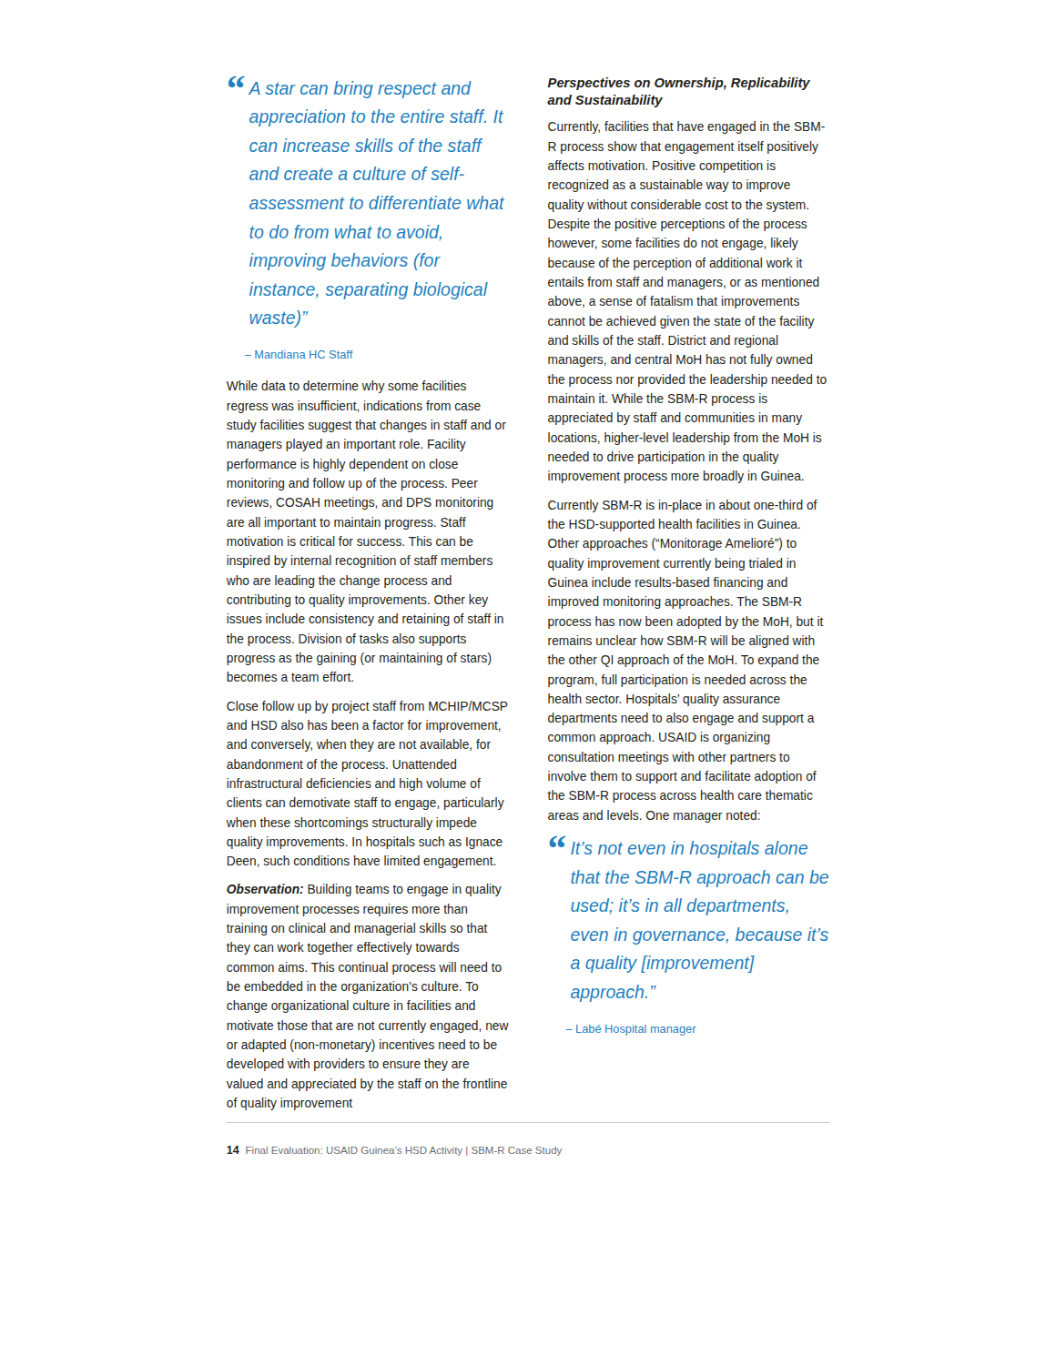“ A star can bring respect and appreciation to the entire staff. It can increase skills of the staff and create a culture of self-assessment to differentiate what to do from what to avoid, improving behaviors (for instance, separating biological waste)”
– Mandiana HC Staff
While data to determine why some facilities regress was insufficient, indications from case study facilities suggest that changes in staff and or managers played an important role. Facility performance is highly dependent on close monitoring and follow up of the process. Peer reviews, COSAH meetings, and DPS monitoring are all important to maintain progress. Staff motivation is critical for success. This can be inspired by internal recognition of staff members who are leading the change process and contributing to quality improvements. Other key issues include consistency and retaining of staff in the process. Division of tasks also supports progress as the gaining (or maintaining of stars) becomes a team effort.
Close follow up by project staff from MCHIP/MCSP and HSD also has been a factor for improvement, and conversely, when they are not available, for abandonment of the process. Unattended infrastructural deficiencies and high volume of clients can demotivate staff to engage, particularly when these shortcomings structurally impede quality improvements. In hospitals such as Ignace Deen, such conditions have limited engagement.
Observation: Building teams to engage in quality improvement processes requires more than training on clinical and managerial skills so that they can work together effectively towards common aims. This continual process will need to be embedded in the organization’s culture. To change organizational culture in facilities and motivate those that are not currently engaged, new or adapted (non-monetary) incentives need to be developed with providers to ensure they are valued and appreciated by the staff on the frontline of quality improvement
Perspectives on Ownership, Replicability and Sustainability
Currently, facilities that have engaged in the SBM-R process show that engagement itself positively affects motivation. Positive competition is recognized as a sustainable way to improve quality without considerable cost to the system. Despite the positive perceptions of the process however, some facilities do not engage, likely because of the perception of additional work it entails from staff and managers, or as mentioned above, a sense of fatalism that improvements cannot be achieved given the state of the facility and skills of the staff. District and regional managers, and central MoH has not fully owned the process nor provided the leadership needed to maintain it. While the SBM-R process is appreciated by staff and communities in many locations, higher-level leadership from the MoH is needed to drive participation in the quality improvement process more broadly in Guinea.
Currently SBM-R is in-place in about one-third of the HSD-supported health facilities in Guinea. Other approaches (“Monitorage Amelioré”) to quality improvement currently being trialed in Guinea include results-based financing and improved monitoring approaches. The SBM-R process has now been adopted by the MoH, but it remains unclear how SBM-R will be aligned with the other QI approach of the MoH. To expand the program, full participation is needed across the health sector. Hospitals’ quality assurance departments need to also engage and support a common approach. USAID is organizing consultation meetings with other partners to involve them to support and facilitate adoption of the SBM-R process across health care thematic areas and levels. One manager noted:
“ It’s not even in hospitals alone that the SBM-R approach can be used; it’s in all departments, even in governance, because it’s a quality [improvement] approach.”
– Labé Hospital manager
14 Final Evaluation: USAID Guinea’s HSD Activity | SBM-R Case Study